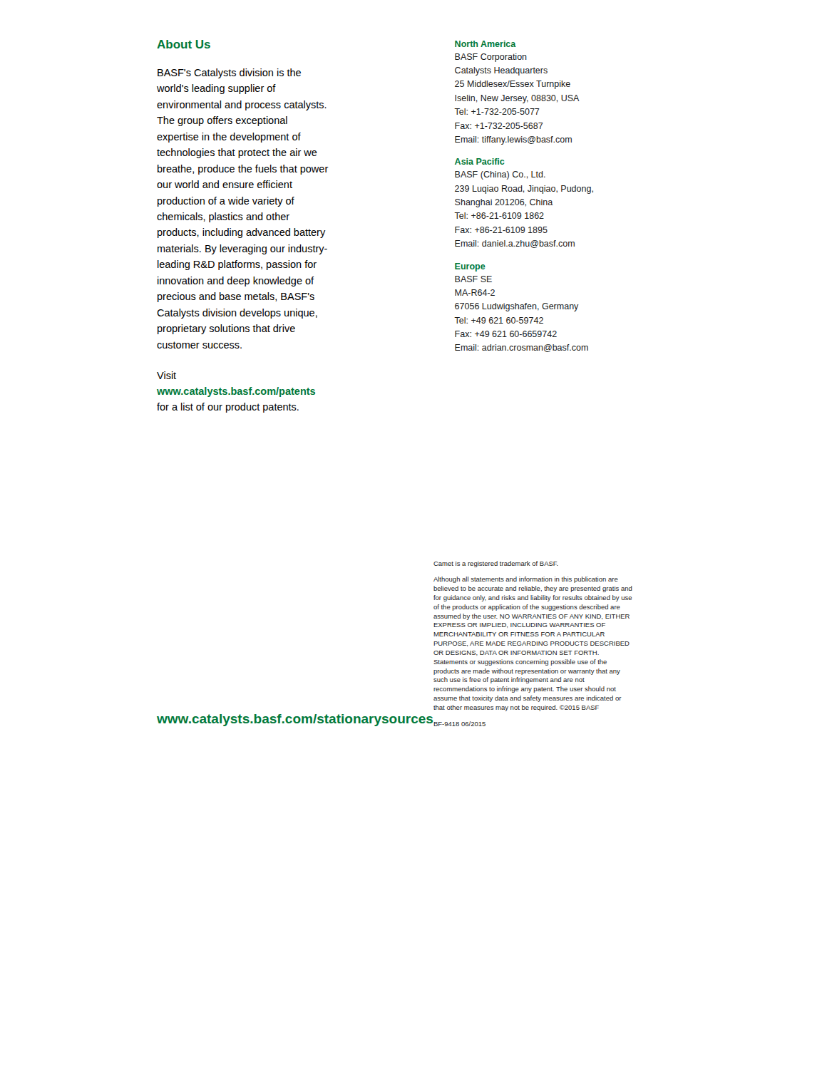About Us
BASF's Catalysts division is the world's leading supplier of environmental and process catalysts. The group offers exceptional expertise in the development of technologies that protect the air we breathe, produce the fuels that power our world and ensure efficient production of a wide variety of chemicals, plastics and other products, including advanced battery materials. By leveraging our industry-leading R&D platforms, passion for innovation and deep knowledge of precious and base metals, BASF's Catalysts division develops unique, proprietary solutions that drive customer success.
Visit www.catalysts.basf.com/patents
for a list of our product patents.
North America
BASF Corporation
Catalysts Headquarters
25 Middlesex/Essex Turnpike
Iselin, New Jersey, 08830, USA
Tel: +1-732-205-5077
Fax: +1-732-205-5687
Email: tiffany.lewis@basf.com
Asia Pacific
BASF (China) Co., Ltd.
239 Luqiao Road, Jinqiao, Pudong,
Shanghai 201206, China
Tel: +86-21-6109 1862
Fax: +86-21-6109 1895
Email: daniel.a.zhu@basf.com
Europe
BASF SE
MA-R64-2
67056 Ludwigshafen, Germany
Tel: +49 621 60-59742
Fax: +49 621 60-6659742
Email: adrian.crosman@basf.com
www.catalysts.basf.com/stationarysources
Camet is a registered trademark of BASF.
Although all statements and information in this publication are believed to be accurate and reliable, they are presented gratis and for guidance only, and risks and liability for results obtained by use of the products or application of the suggestions described are assumed by the user. NO WARRANTIES OF ANY KIND, EITHER EXPRESS OR IMPLIED, INCLUDING WARRANTIES OF MERCHANTABILITY OR FITNESS FOR A PARTICULAR PURPOSE, ARE MADE REGARDING PRODUCTS DESCRIBED OR DESIGNS, DATA OR INFORMATION SET FORTH. Statements or suggestions concerning possible use of the products are made without representation or warranty that any such use is free of patent infringement and are not recommendations to infringe any patent. The user should not assume that toxicity data and safety measures are indicated or that other measures may not be required. ©2015 BASF
BF-9418 06/2015